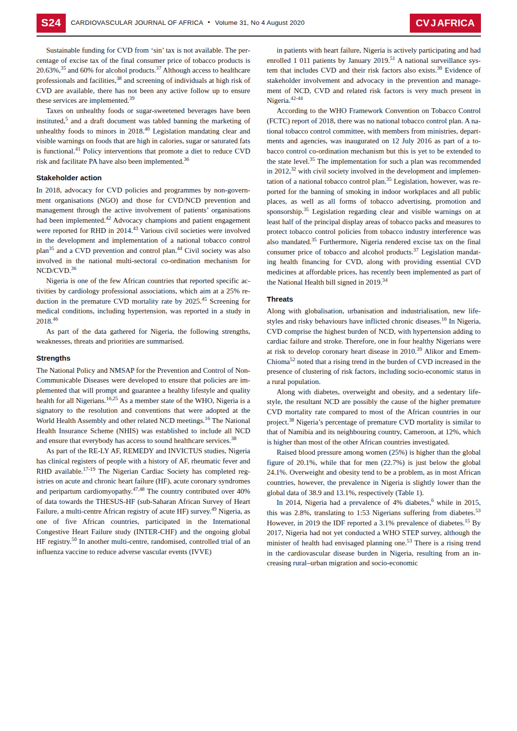S24
CARDIOVASCULAR JOURNAL OF AFRICA • Volume 31, No 4 August 2020
CV JAFRICA
Sustainable funding for CVD from ‘sin’ tax is not available. The percentage of excise tax of the final consumer price of tobacco products is 20.63%,35 and 60% for alcohol products.37 Although access to healthcare professionals and facilities,38 and screening of individuals at high risk of CVD are available, there has not been any active follow up to ensure these services are implemented.39
Taxes on unhealthy foods or sugar-sweetened beverages have been instituted,5 and a draft document was tabled banning the marketing of unhealthy foods to minors in 2018.40 Legislation mandating clear and visible warnings on foods that are high in calories, sugar or saturated fats is functional.41 Policy interventions that promote a diet to reduce CVD risk and facilitate PA have also been implemented.36
Stakeholder action
In 2018, advocacy for CVD policies and programmes by non-government organisations (NGO) and those for CVD/NCD prevention and management through the active involvement of patients’ organisations had been implemented.42 Advocacy champions and patient engagement were reported for RHD in 2014.43 Various civil societies were involved in the development and implementation of a national tobacco control plan35 and a CVD prevention and control plan.44 Civil society was also involved in the national multi-sectoral co-ordination mechanism for NCD/CVD.36
Nigeria is one of the few African countries that reported specific activities by cardiology professional associations, which aim at a 25% reduction in the premature CVD mortality rate by 2025.45 Screening for medical conditions, including hypertension, was reported in a study in 2018.46
As part of the data gathered for Nigeria, the following strengths, weaknesses, threats and priorities are summarised.
Strengths
The National Policy and NMSAP for the Prevention and Control of Non-Communicable Diseases were developed to ensure that policies are implemented that will prompt and guarantee a healthy lifestyle and quality health for all Nigerians.16,25 As a member state of the WHO, Nigeria is a signatory to the resolution and conventions that were adopted at the World Health Assembly and other related NCD meetings.16 The National Health Insurance Scheme (NHIS) was established to include all NCD and ensure that everybody has access to sound healthcare services.38
As part of the RE-LY AF, REMEDY and INVICTUS studies, Nigeria has clinical registers of people with a history of AF, rheumatic fever and RHD available.17-19 The Nigerian Cardiac Society has completed registries on acute and chronic heart failure (HF), acute coronary syndromes and peripartum cardiomyopathy.47,48 The country contributed over 40% of data towards the THESUS-HF (sub-Saharan African Survey of Heart Failure, a multi-centre African registry of acute HF) survey.49 Nigeria, as one of five African countries, participated in the International Congestive Heart Failure study (INTER-CHF) and the ongoing global HF registry.50 In another multi-centre, randomised, controlled trial of an influenza vaccine to reduce adverse vascular events (IVVE)
in patients with heart failure, Nigeria is actively participating and had enrolled 1 011 patients by January 2019.51 A national surveillance system that includes CVD and their risk factors also exists.30 Evidence of stakeholder involvement and advocacy in the prevention and management of NCD, CVD and related risk factors is very much present in Nigeria.42-44
According to the WHO Framework Convention on Tobacco Control (FCTC) report of 2018, there was no national tobacco control plan. A national tobacco control committee, with members from ministries, departments and agencies, was inaugurated on 12 July 2016 as part of a tobacco control co-ordination mechanism but this is yet to be extended to the state level.35 The implementation for such a plan was recommended in 2012,32 with civil society involved in the development and implementation of a national tobacco control plan.35 Legislation, however, was reported for the banning of smoking in indoor workplaces and all public places, as well as all forms of tobacco advertising, promotion and sponsorship.35 Legislation regarding clear and visible warnings on at least half of the principal display areas of tobacco packs and measures to protect tobacco control policies from tobacco industry interference was also mandated.35 Furthermore, Nigeria rendered excise tax on the final consumer price of tobacco and alcohol products.37 Legislation mandating health financing for CVD, along with providing essential CVD medicines at affordable prices, has recently been implemented as part of the National Health bill signed in 2019.34
Threats
Along with globalisation, urbanisation and industrialisation, new lifestyles and risky behaviours have inflicted chronic diseases.16 In Nigeria, CVD comprise the highest burden of NCD, with hypertension adding to cardiac failure and stroke. Therefore, one in four healthy Nigerians were at risk to develop coronary heart disease in 2010.39 Alikor and Emem-Chioma52 noted that a rising trend in the burden of CVD increased in the presence of clustering of risk factors, including socio-economic status in a rural population.
Along with diabetes, overweight and obesity, and a sedentary lifestyle, the resultant NCD are possibly the cause of the higher premature CVD mortality rate compared to most of the African countries in our project.38 Nigeria’s percentage of premature CVD mortality is similar to that of Namibia and its neighbouring country, Cameroon, at 12%, which is higher than most of the other African countries investigated.
Raised blood pressure among women (25%) is higher than the global figure of 20.1%, while that for men (22.7%) is just below the global 24.1%. Overweight and obesity tend to be a problem, as in most African countries, however, the prevalence in Nigeria is slightly lower than the global data of 38.9 and 13.1%, respectively (Table 1).
In 2014, Nigeria had a prevalence of 4% diabetes,6 while in 2015, this was 2.8%, translating to 1:53 Nigerians suffering from diabetes.53 However, in 2019 the IDF reported a 3.1% prevalence of diabetes.15 By 2017, Nigeria had not yet conducted a WHO STEP survey, although the minister of health had envisaged planning one.53 There is a rising trend in the cardiovascular disease burden in Nigeria, resulting from an increasing rural–urban migration and socio-economic